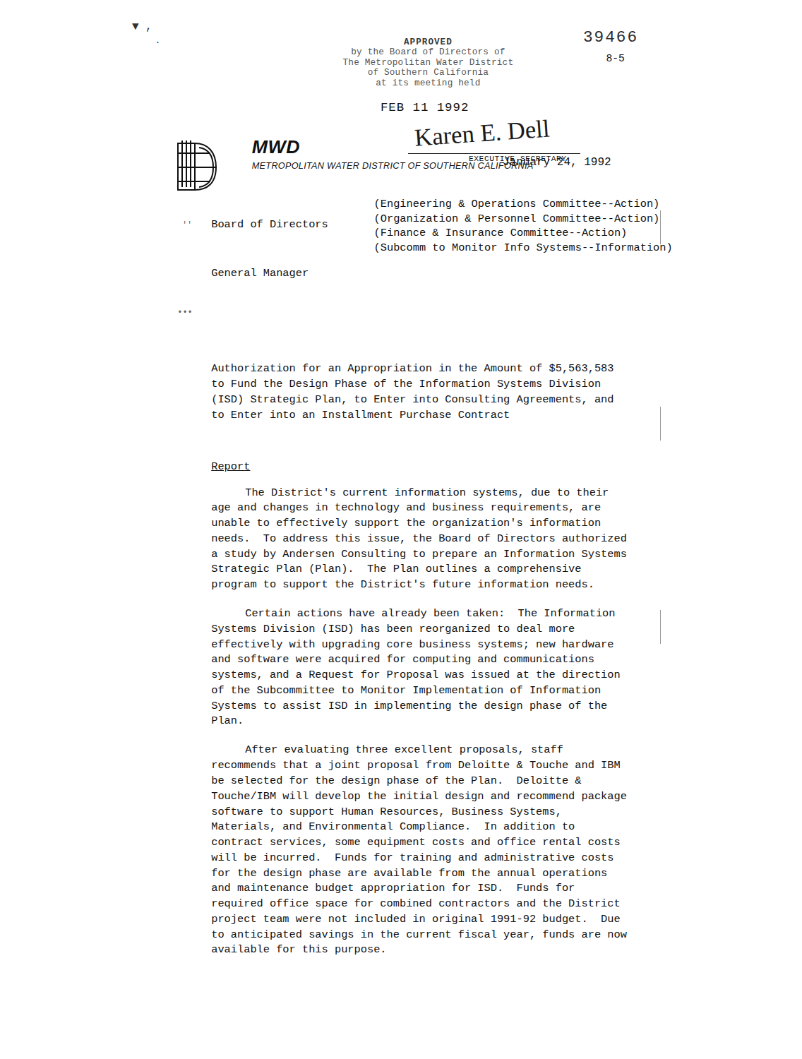▼ ,
.
39466
8-5
APPROVED
by the Board of Directors of
The Metropolitan Water District
of Southern California
at its meeting held
FEB 11 1992
Karen E. Dell
EXECUTIVE SECRETARY
MWD
METROPOLITAN WATER DISTRICT OF SOUTHERN CALIFORNIA
January 24, 1992
′′ •••
(Engineering & Operations Committee--Action)
(Organization & Personnel Committee--Action)
(Finance & Insurance Committee--Action)
(Subcomm to Monitor Info Systems--Information)
Board of Directors
General Manager
Authorization for an Appropriation in the Amount of $5,563,583
to Fund the Design Phase of the Information Systems Division
(ISD) Strategic Plan, to Enter into Consulting Agreements, and
to Enter into an Installment Purchase Contract
Report
The District's current information systems, due to their age and changes in technology and business requirements, are unable to effectively support the organization's information needs. To address this issue, the Board of Directors authorized a study by Andersen Consulting to prepare an Information Systems Strategic Plan (Plan). The Plan outlines a comprehensive program to support the District's future information needs.
Certain actions have already been taken: The Information Systems Division (ISD) has been reorganized to deal more effectively with upgrading core business systems; new hardware and software were acquired for computing and communications systems, and a Request for Proposal was issued at the direction of the Subcommittee to Monitor Implementation of Information Systems to assist ISD in implementing the design phase of the Plan.
After evaluating three excellent proposals, staff recommends that a joint proposal from Deloitte & Touche and IBM be selected for the design phase of the Plan. Deloitte & Touche/IBM will develop the initial design and recommend package software to support Human Resources, Business Systems, Materials, and Environmental Compliance. In addition to contract services, some equipment costs and office rental costs will be incurred. Funds for training and administrative costs for the design phase are available from the annual operations and maintenance budget appropriation for ISD. Funds for required office space for combined contractors and the District project team were not included in original 1991-92 budget. Due to anticipated savings in the current fiscal year, funds are now available for this purpose.